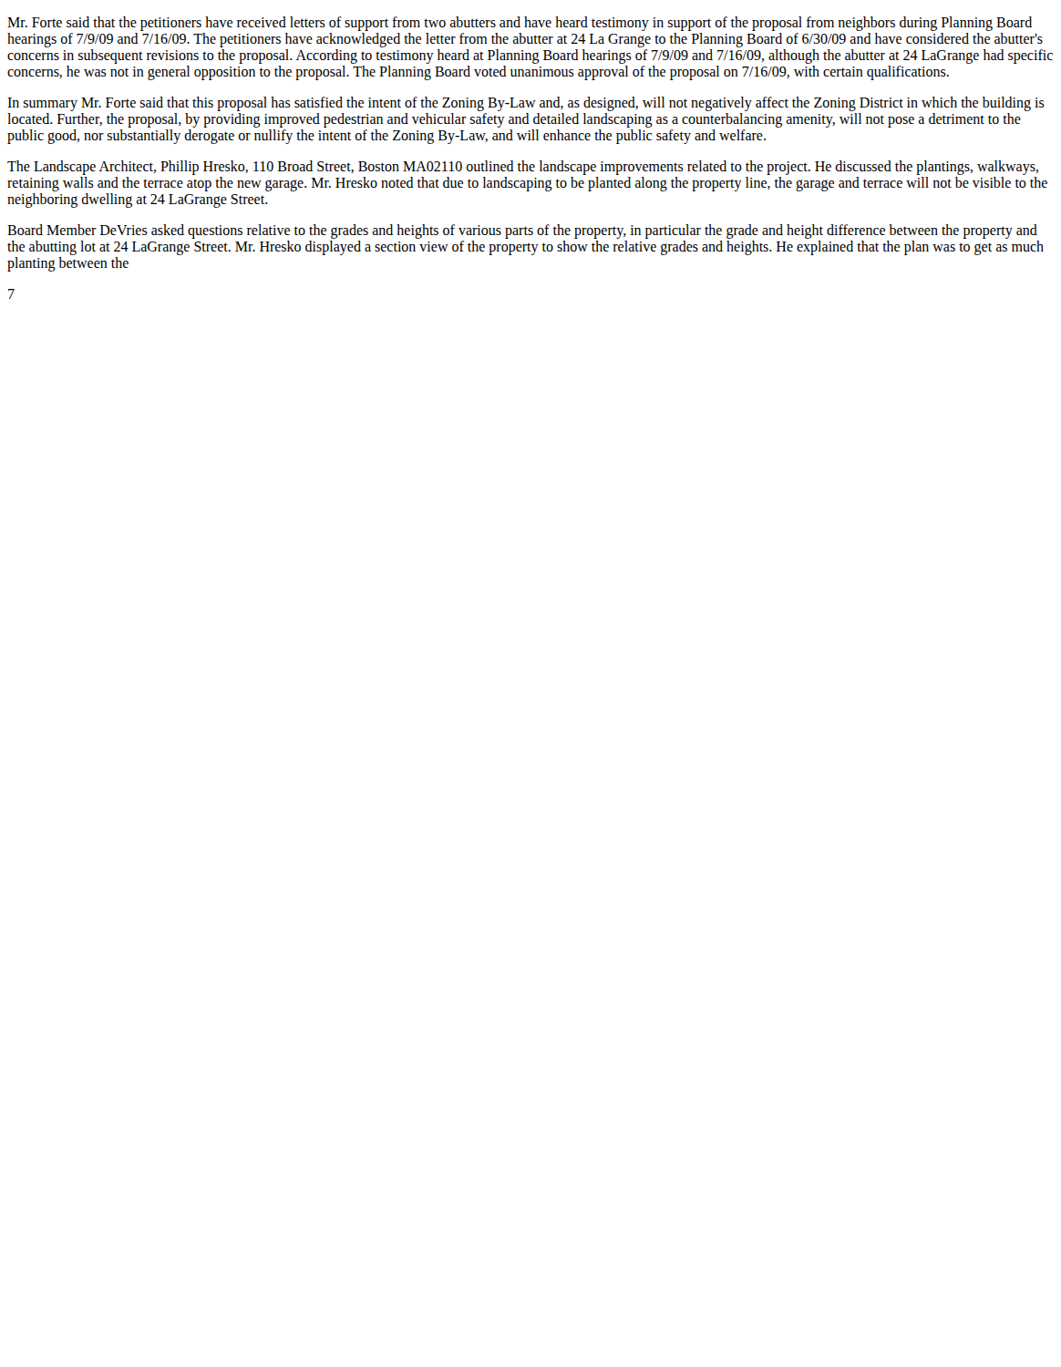Mr. Forte said that the petitioners have received letters of support from two abutters and have heard testimony in support of the proposal from neighbors during Planning Board hearings of 7/9/09 and 7/16/09. The petitioners have acknowledged the letter from the abutter at 24 La Grange to the Planning Board of 6/30/09 and have considered the abutter's concerns in subsequent revisions to the proposal. According to testimony heard at Planning Board hearings of 7/9/09 and 7/16/09, although the abutter at 24 LaGrange had specific concerns, he was not in general opposition to the proposal. The Planning Board voted unanimous approval of the proposal on 7/16/09, with certain qualifications.
In summary Mr. Forte said that this proposal has satisfied the intent of the Zoning By-Law and, as designed, will not negatively affect the Zoning District in which the building is located. Further, the proposal, by providing improved pedestrian and vehicular safety and detailed landscaping as a counterbalancing amenity, will not pose a detriment to the public good, nor substantially derogate or nullify the intent of the Zoning By-Law, and will enhance the public safety and welfare.
The Landscape Architect, Phillip Hresko, 110 Broad Street, Boston MA02110 outlined the landscape improvements related to the project. He discussed the plantings, walkways, retaining walls and the terrace atop the new garage. Mr. Hresko noted that due to landscaping to be planted along the property line, the garage and terrace will not be visible to the neighboring dwelling at 24 LaGrange Street.
Board Member DeVries asked questions relative to the grades and heights of various parts of the property, in particular the grade and height difference between the property and the abutting lot at 24 LaGrange Street. Mr. Hresko displayed a section view of the property to show the relative grades and heights. He explained that the plan was to get as much planting between the
7